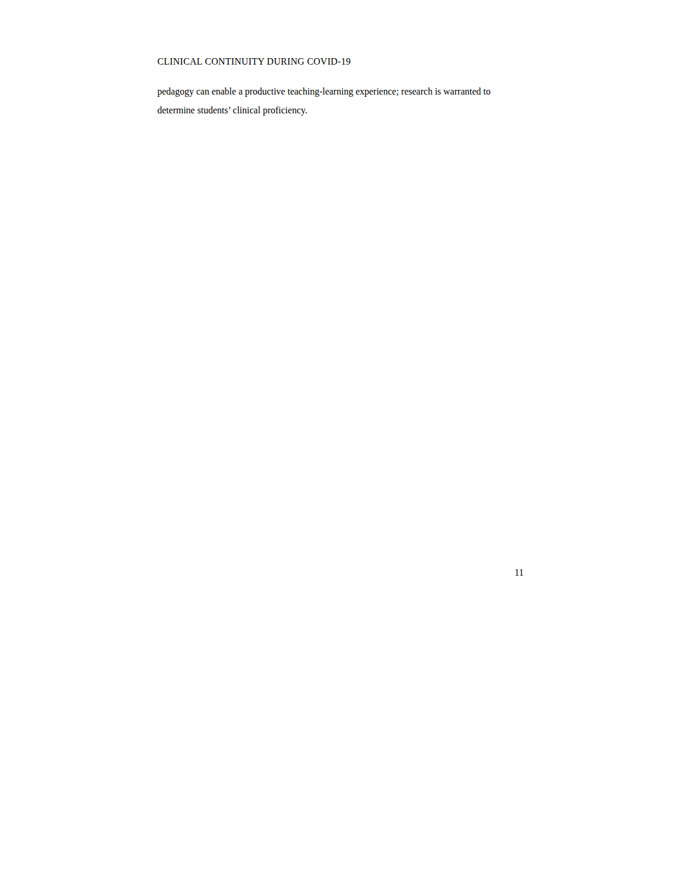Clinical Continuity During COVID-19
pedagogy can enable a productive teaching-learning experience; research is warranted to determine students’ clinical proficiency.
11